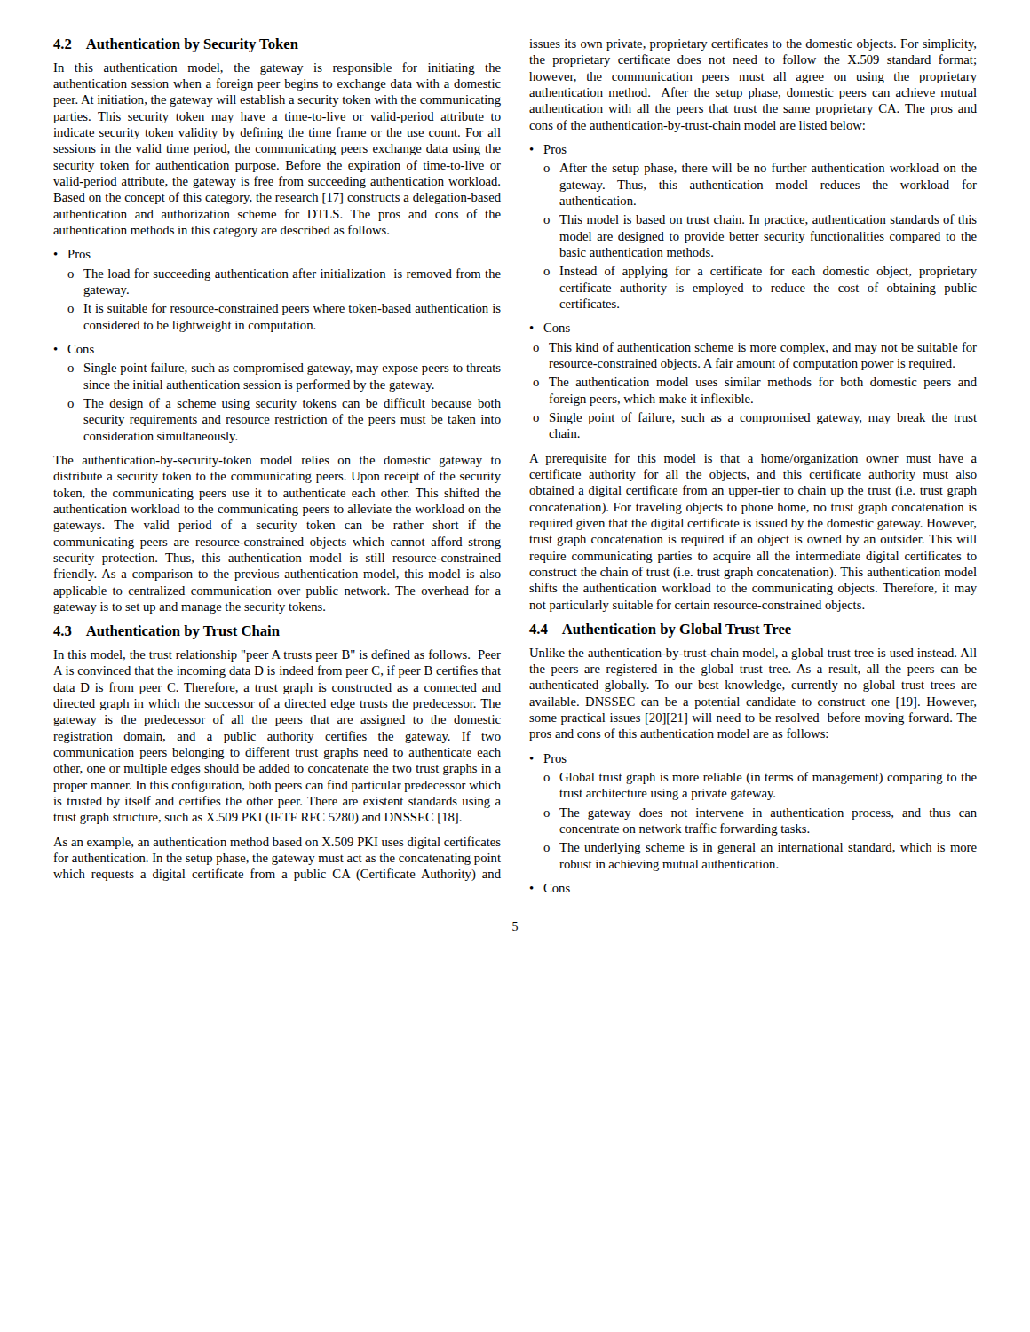4.2 Authentication by Security Token
In this authentication model, the gateway is responsible for initiating the authentication session when a foreign peer begins to exchange data with a domestic peer. At initiation, the gateway will establish a security token with the communicating parties. This security token may have a time-to-live or valid-period attribute to indicate security token validity by defining the time frame or the use count. For all sessions in the valid time period, the communicating peers exchange data using the security token for authentication purpose. Before the expiration of time-to-live or valid-period attribute, the gateway is free from succeeding authentication workload. Based on the concept of this category, the research [17] constructs a delegation-based authentication and authorization scheme for DTLS. The pros and cons of the authentication methods in this category are described as follows.
•Pros
oThe load for succeeding authentication after initialization is removed from the gateway.
oIt is suitable for resource-constrained peers where token-based authentication is considered to be lightweight in computation.
•Cons
oSingle point failure, such as compromised gateway, may expose peers to threats since the initial authentication session is performed by the gateway.
oThe design of a scheme using security tokens can be difficult because both security requirements and resource restriction of the peers must be taken into consideration simultaneously.
The authentication-by-security-token model relies on the domestic gateway to distribute a security token to the communicating peers. Upon receipt of the security token, the communicating peers use it to authenticate each other. This shifted the authentication workload to the communicating peers to alleviate the workload on the gateways. The valid period of a security token can be rather short if the communicating peers are resource-constrained objects which cannot afford strong security protection. Thus, this authentication model is still resource-constrained friendly. As a comparison to the previous authentication model, this model is also applicable to centralized communication over public network. The overhead for a gateway is to set up and manage the security tokens.
4.3 Authentication by Trust Chain
In this model, the trust relationship "peer A trusts peer B" is defined as follows. Peer A is convinced that the incoming data D is indeed from peer C, if peer B certifies that data D is from peer C. Therefore, a trust graph is constructed as a connected and directed graph in which the successor of a directed edge trusts the predecessor. The gateway is the predecessor of all the peers that are assigned to the domestic registration domain, and a public authority certifies the gateway. If two communication peers belonging to different trust graphs need to authenticate each other, one or multiple edges should be added to concatenate the two trust graphs in a proper manner. In this configuration, both peers can find particular predecessor which is trusted by itself and certifies the other peer. There are existent standards using a trust graph structure, such as X.509 PKI (IETF RFC 5280) and DNSSEC [18].
As an example, an authentication method based on X.509 PKI uses digital certificates for authentication. In the setup phase, the gateway must act as the concatenating point which requests a digital certificate from a public CA (Certificate Authority) and issues its own private, proprietary certificates to the domestic objects. For simplicity, the proprietary certificate does not need to follow the X.509 standard format; however, the communication peers must all agree on using the proprietary authentication method. After the setup phase, domestic peers can achieve mutual authentication with all the peers that trust the same proprietary CA. The pros and cons of the authentication-by-trust-chain model are listed below:
•Pros
oAfter the setup phase, there will be no further authentication workload on the gateway. Thus, this authentication model reduces the workload for authentication.
oThis model is based on trust chain. In practice, authentication standards of this model are designed to provide better security functionalities compared to the basic authentication methods.
oInstead of applying for a certificate for each domestic object, proprietary certificate authority is employed to reduce the cost of obtaining public certificates.
•Cons
oThis kind of authentication scheme is more complex, and may not be suitable for resource-constrained objects. A fair amount of computation power is required.
oThe authentication model uses similar methods for both domestic peers and foreign peers, which make it inflexible.
oSingle point of failure, such as a compromised gateway, may break the trust chain.
A prerequisite for this model is that a home/organization owner must have a certificate authority for all the objects, and this certificate authority must also obtained a digital certificate from an upper-tier to chain up the trust (i.e. trust graph concatenation). For traveling objects to phone home, no trust graph concatenation is required given that the digital certificate is issued by the domestic gateway. However, trust graph concatenation is required if an object is owned by an outsider. This will require communicating parties to acquire all the intermediate digital certificates to construct the chain of trust (i.e. trust graph concatenation). This authentication model shifts the authentication workload to the communicating objects. Therefore, it may not particularly suitable for certain resource-constrained objects.
4.4 Authentication by Global Trust Tree
Unlike the authentication-by-trust-chain model, a global trust tree is used instead. All the peers are registered in the global trust tree. As a result, all the peers can be authenticated globally. To our best knowledge, currently no global trust trees are available. DNSSEC can be a potential candidate to construct one [19]. However, some practical issues [20][21] will need to be resolved before moving forward. The pros and cons of this authentication model are as follows:
•Pros
oGlobal trust graph is more reliable (in terms of management) comparing to the trust architecture using a private gateway.
oThe gateway does not intervene in authentication process, and thus can concentrate on network traffic forwarding tasks.
oThe underlying scheme is in general an international standard, which is more robust in achieving mutual authentication.
•Cons
5